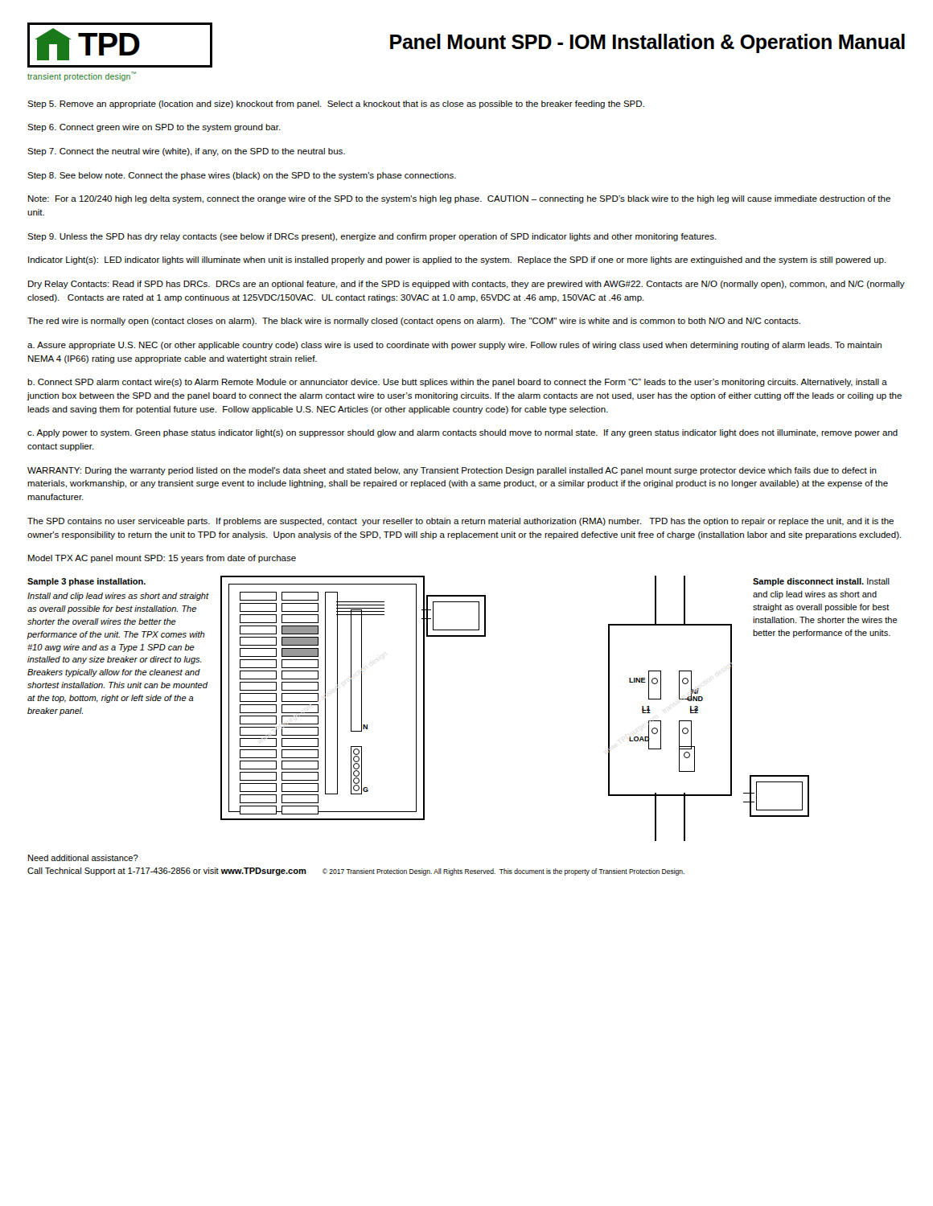TPD
transient protection design™
Panel Mount SPD - IOM Installation & Operation Manual
Step 5. Remove an appropriate (location and size) knockout from panel. Select a knockout that is as close as possible to the breaker feeding the SPD.
Step 6. Connect green wire on SPD to the system ground bar.
Step 7. Connect the neutral wire (white), if any, on the SPD to the neutral bus.
Step 8. See below note. Connect the phase wires (black) on the SPD to the system's phase connections.
Note: For a 120/240 high leg delta system, connect the orange wire of the SPD to the system's high leg phase. CAUTION – connecting he SPD’s black wire to the high leg will cause immediate destruction of the unit.
Step 9. Unless the SPD has dry relay contacts (see below if DRCs present), energize and confirm proper operation of SPD indicator lights and other monitoring features.
Indicator Light(s): LED indicator lights will illuminate when unit is installed properly and power is applied to the system. Replace the SPD if one or more lights are extinguished and the system is still powered up.
Dry Relay Contacts: Read if SPD has DRCs. DRCs are an optional feature, and if the SPD is equipped with contacts, they are prewired with AWG#22. Contacts are N/O (normally open), common, and N/C (normally closed). Contacts are rated at 1 amp continuous at 125VDC/150VAC. UL contact ratings: 30VAC at 1.0 amp, 65VDC at .46 amp, 150VAC at .46 amp.
The red wire is normally open (contact closes on alarm). The black wire is normally closed (contact opens on alarm). The "COM" wire is white and is common to both N/O and N/C contacts.
a. Assure appropriate U.S. NEC (or other applicable country code) class wire is used to coordinate with power supply wire. Follow rules of wiring class used when determining routing of alarm leads. To maintain NEMA 4 (IP66) rating use appropriate cable and watertight strain relief.
b. Connect SPD alarm contact wire(s) to Alarm Remote Module or annunciator device. Use butt splices within the panel board to connect the Form “C” leads to the user’s monitoring circuits. Alternatively, install a junction box between the SPD and the panel board to connect the alarm contact wire to user’s monitoring circuits. If the alarm contacts are not used, user has the option of either cutting off the leads or coiling up the leads and saving them for potential future use. Follow applicable U.S. NEC Articles (or other applicable country code) for cable type selection.
c. Apply power to system. Green phase status indicator light(s) on suppressor should glow and alarm contacts should move to normal state. If any green status indicator light does not illuminate, remove power and contact supplier.
WARRANTY: During the warranty period listed on the model's data sheet and stated below, any Transient Protection Design parallel installed AC panel mount surge protector device which fails due to defect in materials, workmanship, or any transient surge event to include lightning, shall be repaired or replaced (with a same product, or a similar product if the original product is no longer available) at the expense of the manufacturer.
The SPD contains no user serviceable parts. If problems are suspected, contact your reseller to obtain a return material authorization (RMA) number. TPD has the option to repair or replace the unit, and it is the owner's responsibility to return the unit to TPD for analysis. Upon analysis of the SPD, TPD will ship a replacement unit or the repaired defective unit free of charge (installation labor and site preparations excluded).
Model TPX AC panel mount SPD: 15 years from date of purchase
Sample 3 phase installation. Install and clip lead wires as short and straight as overall possible for best installation. The shorter the overall wires the better the performance of the unit. The TPX comes with #10 awg wire and as a Type 1 SPD can be installed to any size breaker or direct to lugs. Breakers typically allow for the cleanest and shortest installation. This unit can be mounted at the top, bottom, right or left side of the a breaker panel.
N
G
www.TPDsurge.com transient protection design
LINE
LOAD
N/
GND
L1
L2
L1
L2
www.TPDsurge.com transient protection design
Sample disconnect install. Install and clip lead wires as short and straight as overall possible for best installation. The shorter the wires the better the performance of the units.
Need additional assistance?
Call Technical Support at 1-717-436-2856 or visit www.TPDsurge.com
© 2017 Transient Protection Design. All Rights Reserved. This document is the property of Transient Protection Design.